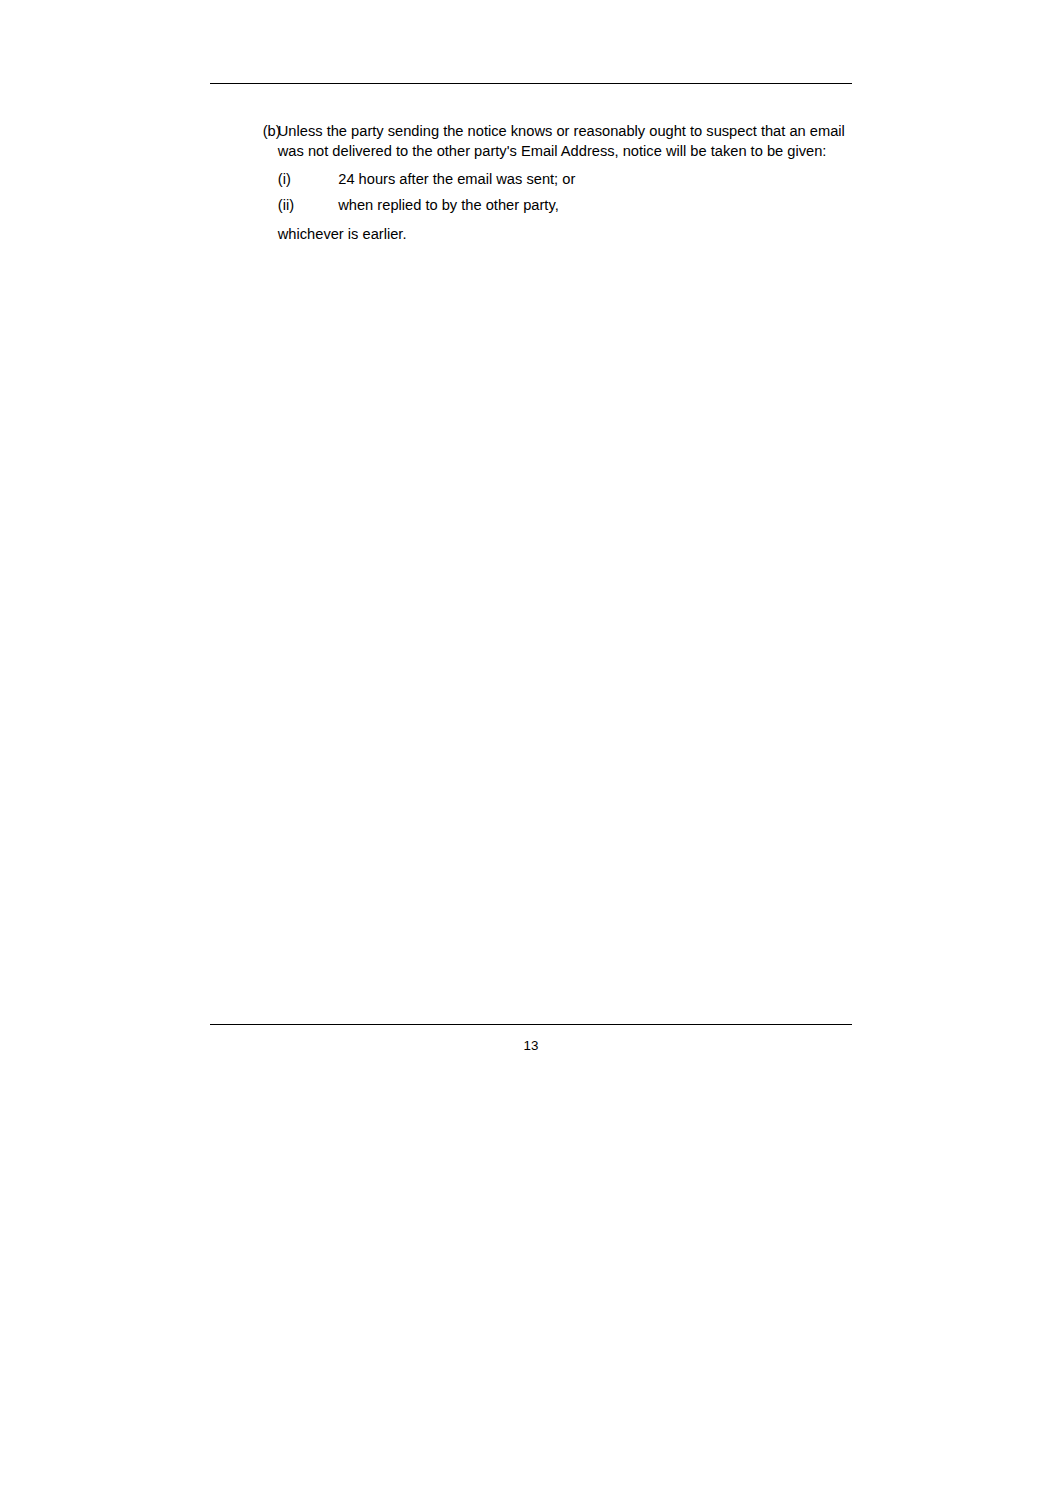(b)
Unless the party sending the notice knows or reasonably ought to suspect that an email was not delivered to the other party's Email Address, notice will be taken to be given:
(i)
24 hours after the email was sent; or
(ii)
when replied to by the other party,
whichever is earlier.
13